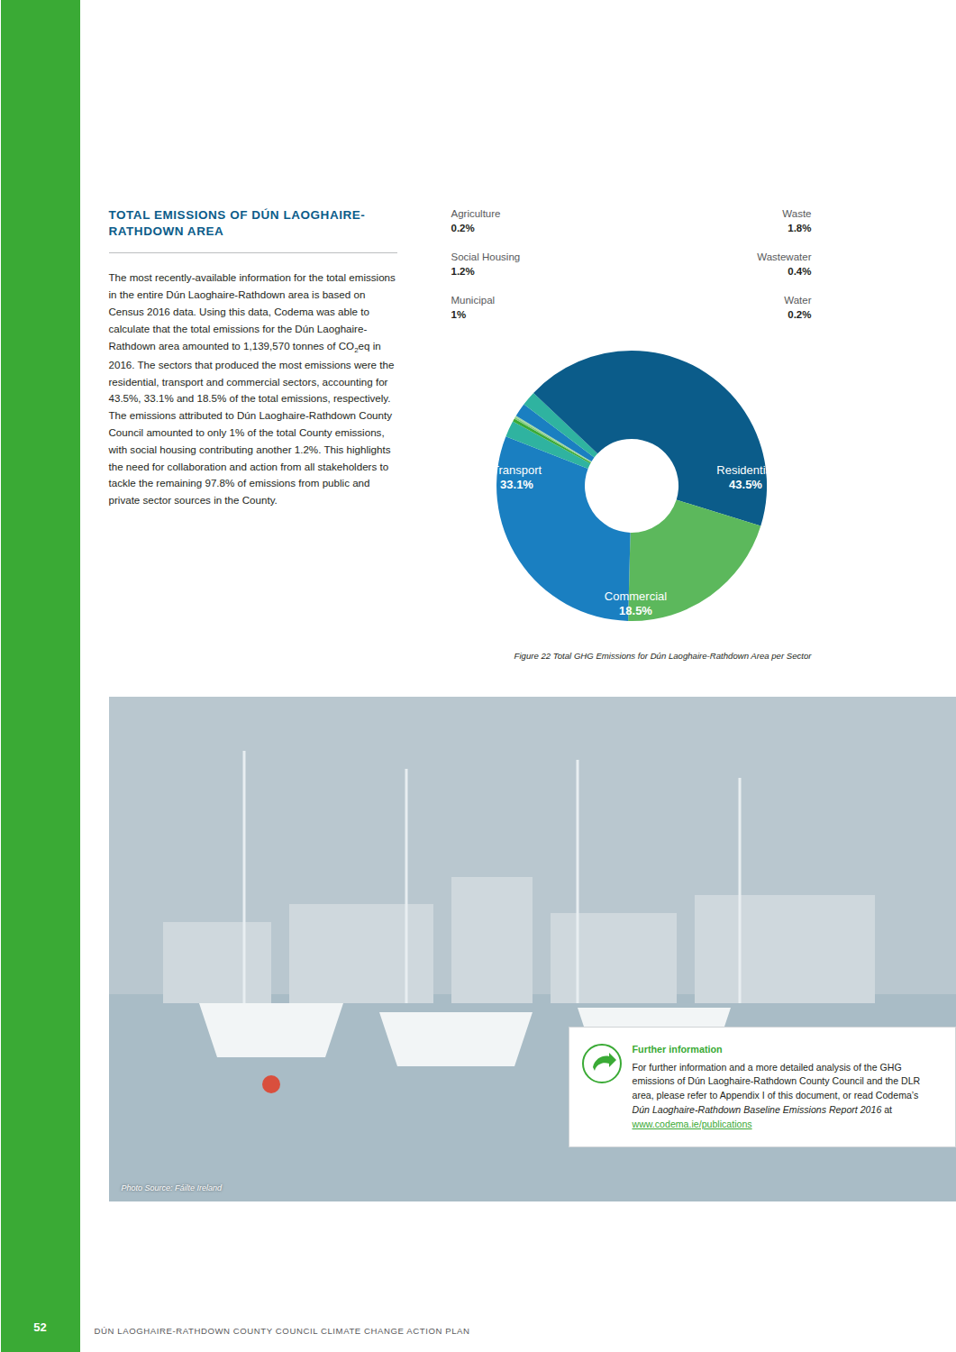Total Emissions of Dún Laoghaire-
Rathdown Area
The most recently-available information for the total emissions in the entire Dún Laoghaire-Rathdown area is based on Census 2016 data. Using this data, Codema was able to calculate that the total emissions for the Dún Laoghaire-Rathdown area amounted to 1,139,570 tonnes of CO2eq in 2016. The sectors that produced the most emissions were the residential, transport and commercial sectors, accounting for 43.5%, 33.1% and 18.5% of the total emissions, respectively. The emissions attributed to Dún Laoghaire-Rathdown County Council amounted to only 1% of the total County emissions, with social housing contributing another 1.2%. This highlights the need for collaboration and action from all stakeholders to tackle the remaining 97.8% of emissions from public and private sector sources in the County.
Agriculture0.2%
Social Housing1.2%
Municipal1%
Waste1.8%
Wastewater0.4%
Water0.2%
Residential43.5%
Transport33.1%
Commercial18.5%
Figure 22 Total GHG Emissions for Dún Laoghaire-Rathdown Area per Sector
Photo Source: Fáilte Ireland
Further information
For further information and a more detailed analysis of the GHG emissions of Dún Laoghaire-Rathdown County Council and the DLR area, please refer to Appendix I of this document, or read Codema’s Dún Laoghaire-Rathdown Baseline Emissions Report 2016 at www.codema.ie/publications
52
Dún Laoghaire-Rathdown County Council Climate Change Action Plan